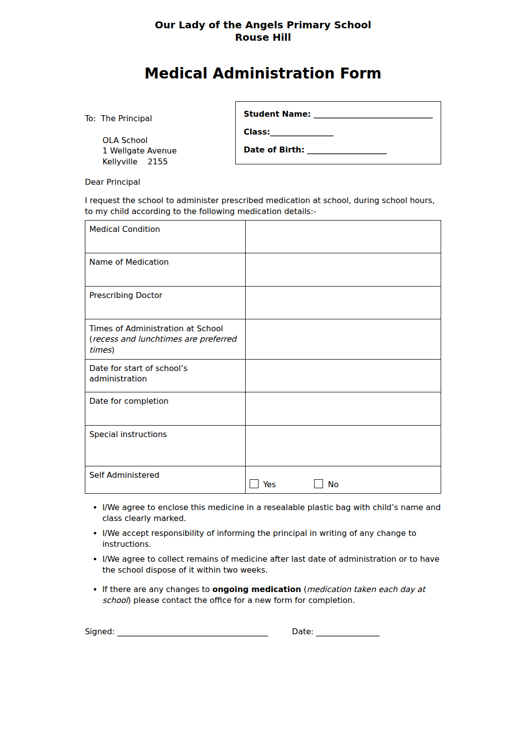Our Lady of the Angels Primary School
Rouse Hill
Medical Administration Form
To: The Principal OLA School 1 Wellgate Avenue Kellyville 2155
Student Name: ______________________________
Class:________________
Date of Birth: ____________________
Dear Principal
I request the school to administer prescribed medication at school, during school hours, to my child according to the following medication details:-
| Medical Condition | |
| Name of Medication | |
| Prescribing Doctor | |
| Times of Administration at School ( recess and lunchtimes are preferred times ) | |
| Date for start of school’s administration | |
| Date for completion | |
| Special instructions | |
| Self Administered | Yes No |
I/We agree to enclose this medicine in a resealable plastic bag with child’s name and class clearly marked.
I/We accept responsibility of informing the principal in writing of any change to instructions.
I/We agree to collect remains of medicine after last date of administration or to have the school dispose of it within two weeks.
If there are any changes to ongoing medication (medication taken each day at school) please contact the office for a new form for completion.
Signed: ______________________________________ Date: ________________